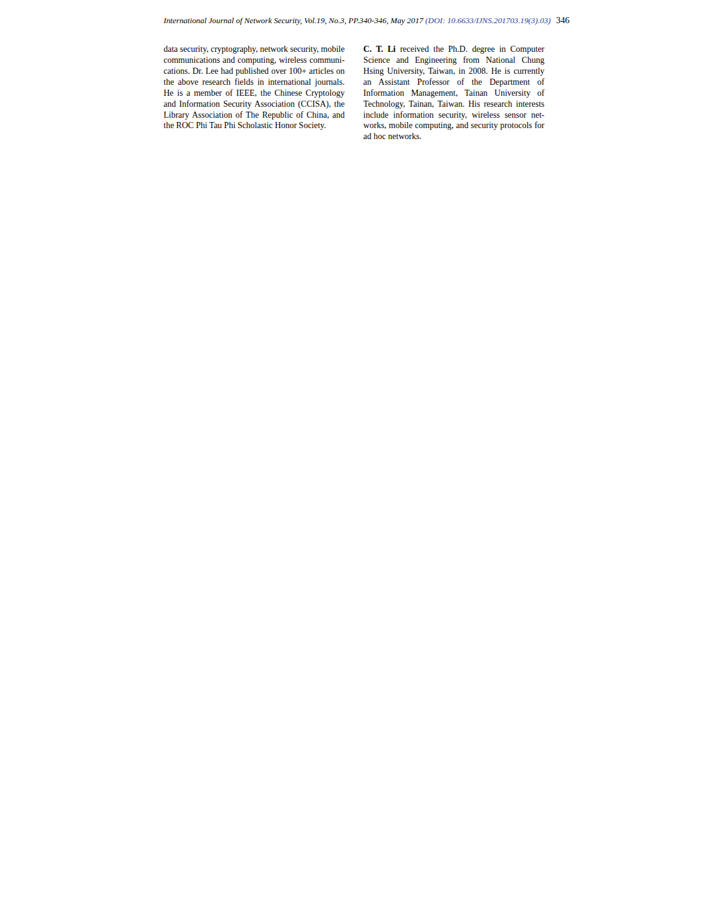International Journal of Network Security, Vol.19, No.3, PP.340-346, May 2017 (DOI: 10.6633/IJNS.201703.19(3).03) 346
data security, cryptography, network security, mobile communications and computing, wireless communications. Dr. Lee had published over 100+ articles on the above research fields in international journals. He is a member of IEEE, the Chinese Cryptology and Information Security Association (CCISA), the Library Association of The Republic of China, and the ROC Phi Tau Phi Scholastic Honor Society.
C. T. Li received the Ph.D. degree in Computer Science and Engineering from National Chung Hsing University, Taiwan, in 2008. He is currently an Assistant Professor of the Department of Information Management, Tainan University of Technology, Tainan, Taiwan. His research interests include information security, wireless sensor networks, mobile computing, and security protocols for ad hoc networks.